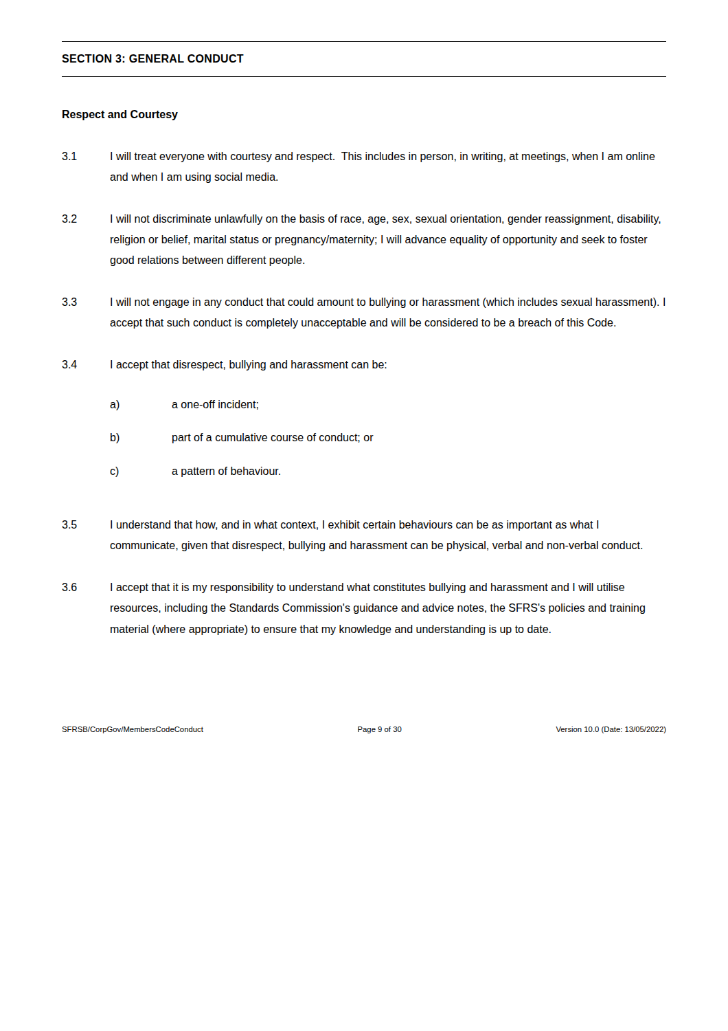SECTION 3: GENERAL CONDUCT
Respect and Courtesy
3.1
I will treat everyone with courtesy and respect. This includes in person, in writing, at meetings, when I am online and when I am using social media.
3.2
I will not discriminate unlawfully on the basis of race, age, sex, sexual orientation, gender reassignment, disability, religion or belief, marital status or pregnancy/maternity; I will advance equality of opportunity and seek to foster good relations between different people.
3.3
I will not engage in any conduct that could amount to bullying or harassment (which includes sexual harassment). I accept that such conduct is completely unacceptable and will be considered to be a breach of this Code.
3.4
I accept that disrespect, bullying and harassment can be:
a) a one-off incident;
b) part of a cumulative course of conduct; or
c) a pattern of behaviour.
3.5
I understand that how, and in what context, I exhibit certain behaviours can be as important as what I communicate, given that disrespect, bullying and harassment can be physical, verbal and non-verbal conduct.
3.6
I accept that it is my responsibility to understand what constitutes bullying and harassment and I will utilise resources, including the Standards Commission's guidance and advice notes, the SFRS's policies and training material (where appropriate) to ensure that my knowledge and understanding is up to date.
SFRSB/CorpGov/MembersCodeConduct Page 9 of 30 Version 10.0 (Date: 13/05/2022)